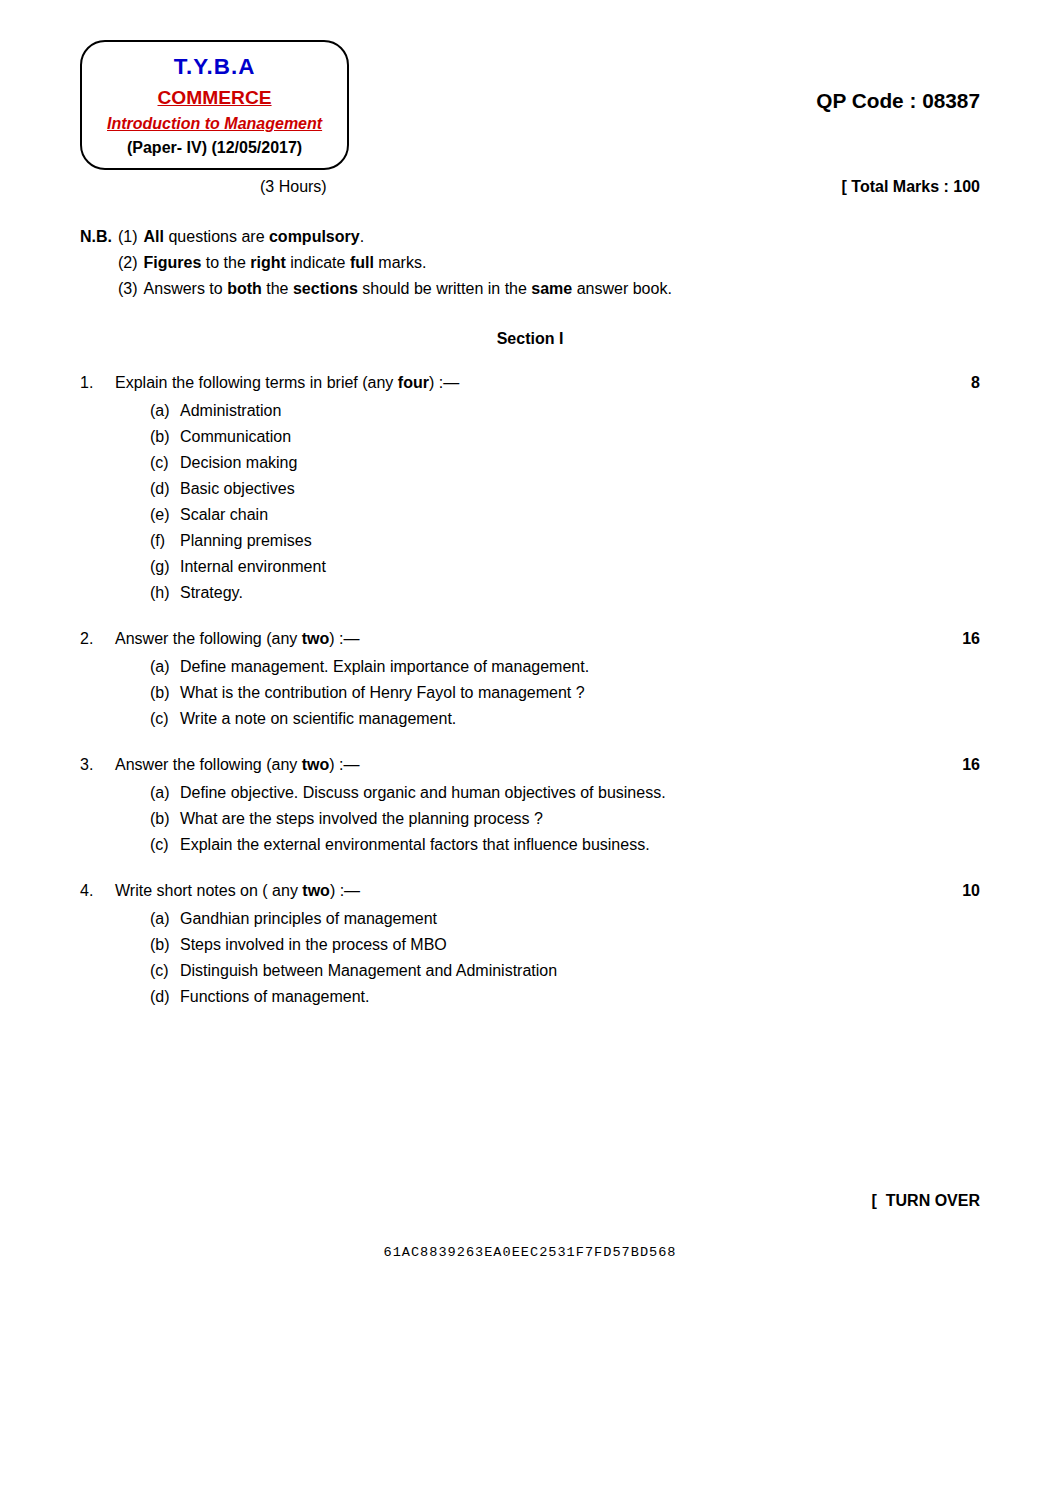T.Y.B.A
COMMERCE
Introduction to Management
(Paper- IV) (12/05/2017)
QP Code : 08387
(3 Hours) [ Total Marks : 100
| N.B. | (1) | All questions are compulsory . |
| | (2) | Figures to the right indicate full marks. |
| | (3) | Answers to both the sections should be written in the same answer book. |
Section I
1. Explain the following terms in brief (any four) :— 8
(a) Administration
(b) Communication
(c) Decision making
(d) Basic objectives
(e) Scalar chain
(f) Planning premises
(g) Internal environment
(h) Strategy.
2. Answer the following (any two) :— 16
(a) Define management. Explain importance of management.
(b) What is the contribution of Henry Fayol to management ?
(c) Write a note on scientific management.
3. Answer the following (any two) :— 16
(a) Define objective. Discuss organic and human objectives of business.
(b) What are the steps involved the planning process ?
(c) Explain the external environmental factors that influence business.
4. Write short notes on ( any two) :— 10
(a) Gandhian principles of management
(b) Steps involved in the process of MBO
(c) Distinguish between Management and Administration
(d) Functions of management.
[ TURN OVER
61AC8839263EA0EEC2531F7FD57BD568